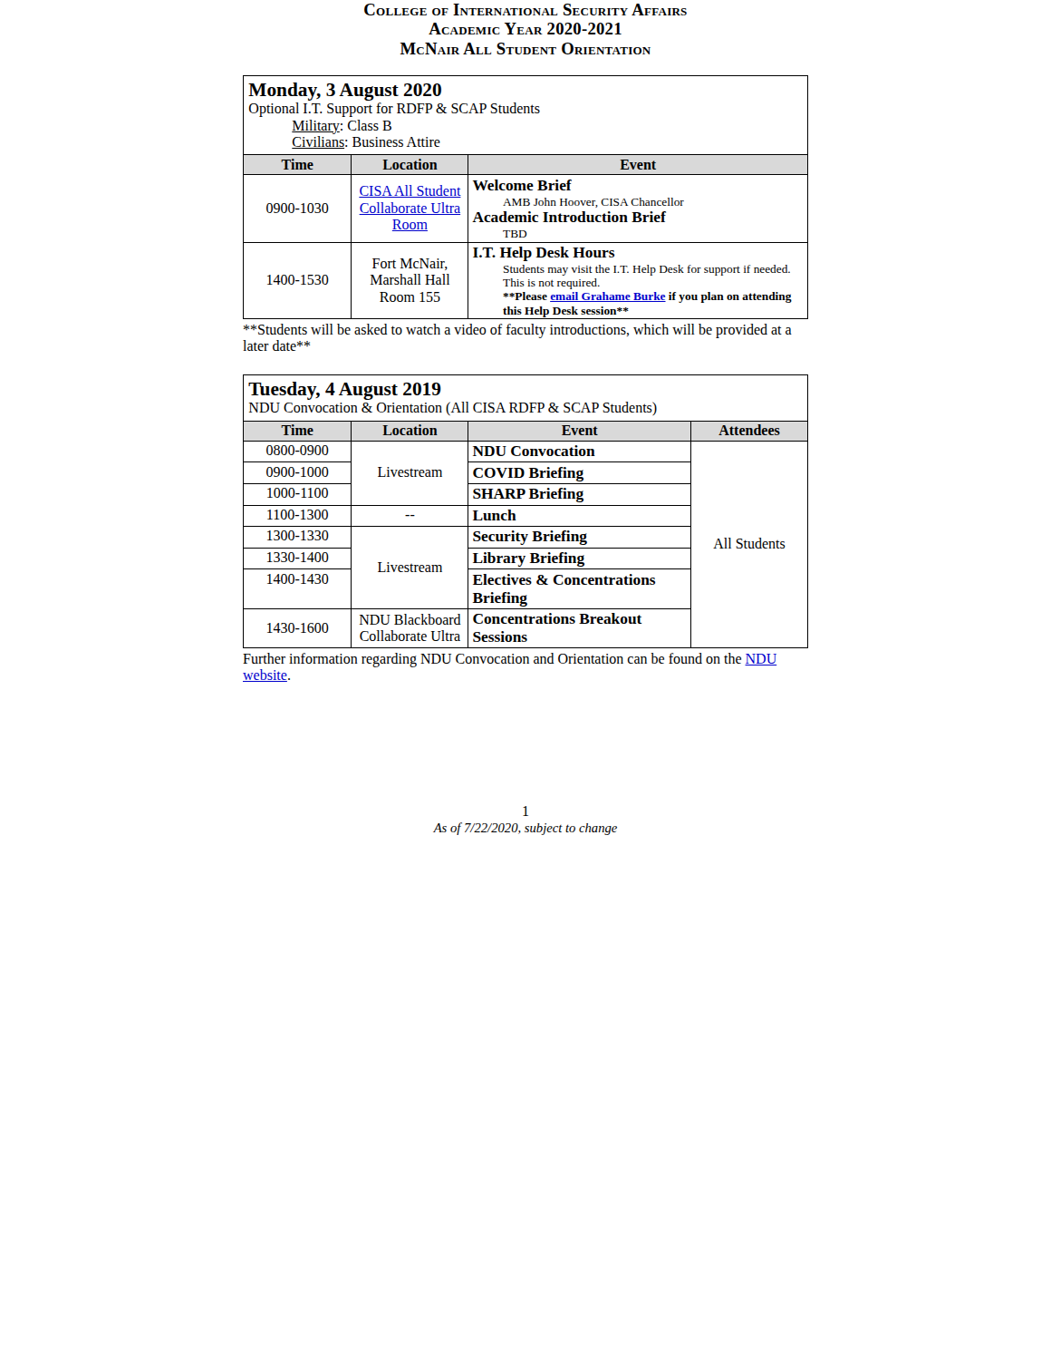College of International Security Affairs
Academic Year 2020-2021
McNair All Student Orientation
Monday, 3 August 2020
Optional I.T. Support for RDFP & SCAP Students
Military: Class B
Civilians: Business Attire
| Time | Location | Event |
| 0900-1030 | CISA All Student Collaborate Ultra Room | Welcome Brief AMB John Hoover, CISA Chancellor Academic Introduction Brief TBD |
| 1400-1530 | Fort McNair, Marshall Hall Room 155 | I.T. Help Desk Hours Students may visit the I.T. Help Desk for support if needed. This is not required. **Please email Grahame Burke if you plan on attending this Help Desk session** |
**Students will be asked to watch a video of faculty introductions, which will be provided at a later date**
Tuesday, 4 August 2019
NDU Convocation & Orientation (All CISA RDFP & SCAP Students)
| Time | Location | Event | Attendees |
| 0800-0900 | Livestream | NDU Convocation | All Students |
| 0900-1000 | COVID Briefing |
| 1000-1100 | SHARP Briefing |
| 1100-1300 | -- | Lunch |
| 1300-1330 | Livestream | Security Briefing |
| 1330-1400 | Library Briefing |
| 1400-1430 | Electives & Concentrations Briefing |
| 1430-1600 | NDU Blackboard Collaborate Ultra | Concentrations Breakout Sessions |
Further information regarding NDU Convocation and Orientation can be found on the NDU website.
1
As of 7/22/2020, subject to change